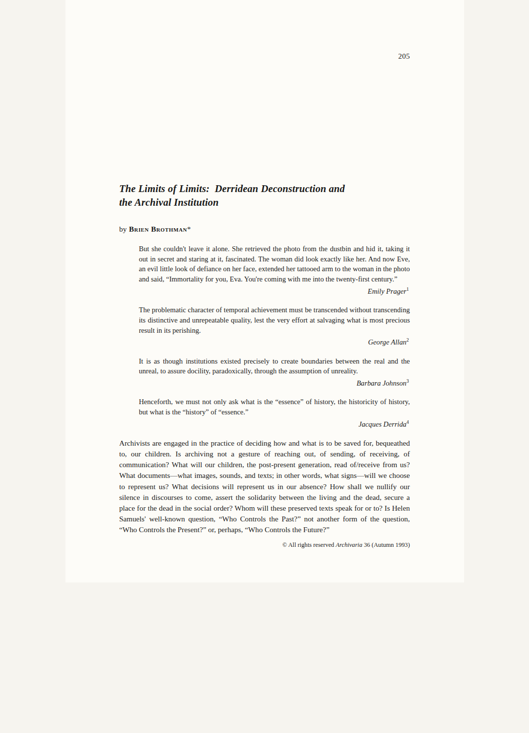205
The Limits of Limits: Derridean Deconstruction and
the Archival Institution
by Brien Brothman*
But she couldn't leave it alone. She retrieved the photo from the dustbin and hid it, taking it out in secret and staring at it, fascinated. The woman did look exactly like her. And now Eve, an evil little look of defiance on her face, extended her tattooed arm to the woman in the photo and said, “Immortality for you, Eva. You're coming with me into the twenty-first century.”
Emily Prager1
The problematic character of temporal achievement must be transcended without transcending its distinctive and unrepeatable quality, lest the very effort at salvaging what is most precious result in its perishing.
George Allan2
It is as though institutions existed precisely to create boundaries between the real and the unreal, to assure docility, paradoxically, through the assumption of unreality.
Barbara Johnson3
Henceforth, we must not only ask what is the “essence” of history, the historicity of history, but what is the “history” of “essence.”
Jacques Derrida4
Archivists are engaged in the practice of deciding how and what is to be saved for, bequeathed to, our children. Is archiving not a gesture of reaching out, of sending, of receiving, of communication? What will our children, the post-present generation, read of/receive from us? What documents—what images, sounds, and texts; in other words, what signs—will we choose to represent us? What decisions will represent us in our absence? How shall we nullify our silence in discourses to come, assert the solidarity between the living and the dead, secure a place for the dead in the social order? Whom will these preserved texts speak for or to? Is Helen Samuels' well-known question, “Who Controls the Past?” not another form of the question, “Who Controls the Present?” or, perhaps, “Who Controls the Future?”
© All rights reserved Archivaria 36 (Autumn 1993)